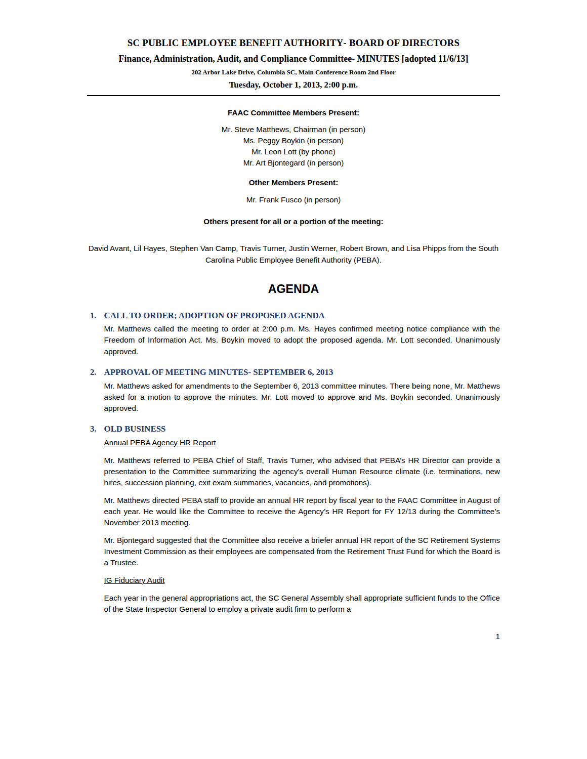SC PUBLIC EMPLOYEE BENEFIT AUTHORITY‑ BOARD OF DIRECTORS
Finance, Administration, Audit, and Compliance Committee‑ MINUTES [adopted 11/6/13]
202 Arbor Lake Drive, Columbia SC, Main Conference Room 2nd Floor
Tuesday, October 1, 2013, 2:00 p.m.
FAAC Committee Members Present:
Mr. Steve Matthews, Chairman (in person)
Ms. Peggy Boykin (in person)
Mr. Leon Lott (by phone)
Mr. Art Bjontegard (in person)
Other Members Present:
Mr. Frank Fusco (in person)
Others present for all or a portion of the meeting:
David Avant, Lil Hayes, Stephen Van Camp, Travis Turner, Justin Werner, Robert Brown, and Lisa Phipps from the South Carolina Public Employee Benefit Authority (PEBA).
AGENDA
Call to Order; Adoption of Proposed Agenda
Mr. Matthews called the meeting to order at 2:00 p.m. Ms. Hayes confirmed meeting notice compliance with the Freedom of Information Act. Ms. Boykin moved to adopt the proposed agenda. Mr. Lott seconded. Unanimously approved.
Approval of Meeting Minutes‑ September 6, 2013
Mr. Matthews asked for amendments to the September 6, 2013 committee minutes. There being none, Mr. Matthews asked for a motion to approve the minutes. Mr. Lott moved to approve and Ms. Boykin seconded. Unanimously approved.
Old Business
Annual PEBA Agency HR Report
Mr. Matthews referred to PEBA Chief of Staff, Travis Turner, who advised that PEBA’s HR Director can provide a presentation to the Committee summarizing the agency’s overall Human Resource climate (i.e. terminations, new hires, succession planning, exit exam summaries, vacancies, and promotions).
Mr. Matthews directed PEBA staff to provide an annual HR report by fiscal year to the FAAC Committee in August of each year. He would like the Committee to receive the Agency’s HR Report for FY 12/13 during the Committee’s November 2013 meeting.
Mr. Bjontegard suggested that the Committee also receive a briefer annual HR report of the SC Retirement Systems Investment Commission as their employees are compensated from the Retirement Trust Fund for which the Board is a Trustee.
IG Fiduciary Audit
Each year in the general appropriations act, the SC General Assembly shall appropriate sufficient funds to the Office of the State Inspector General to employ a private audit firm to perform a
1